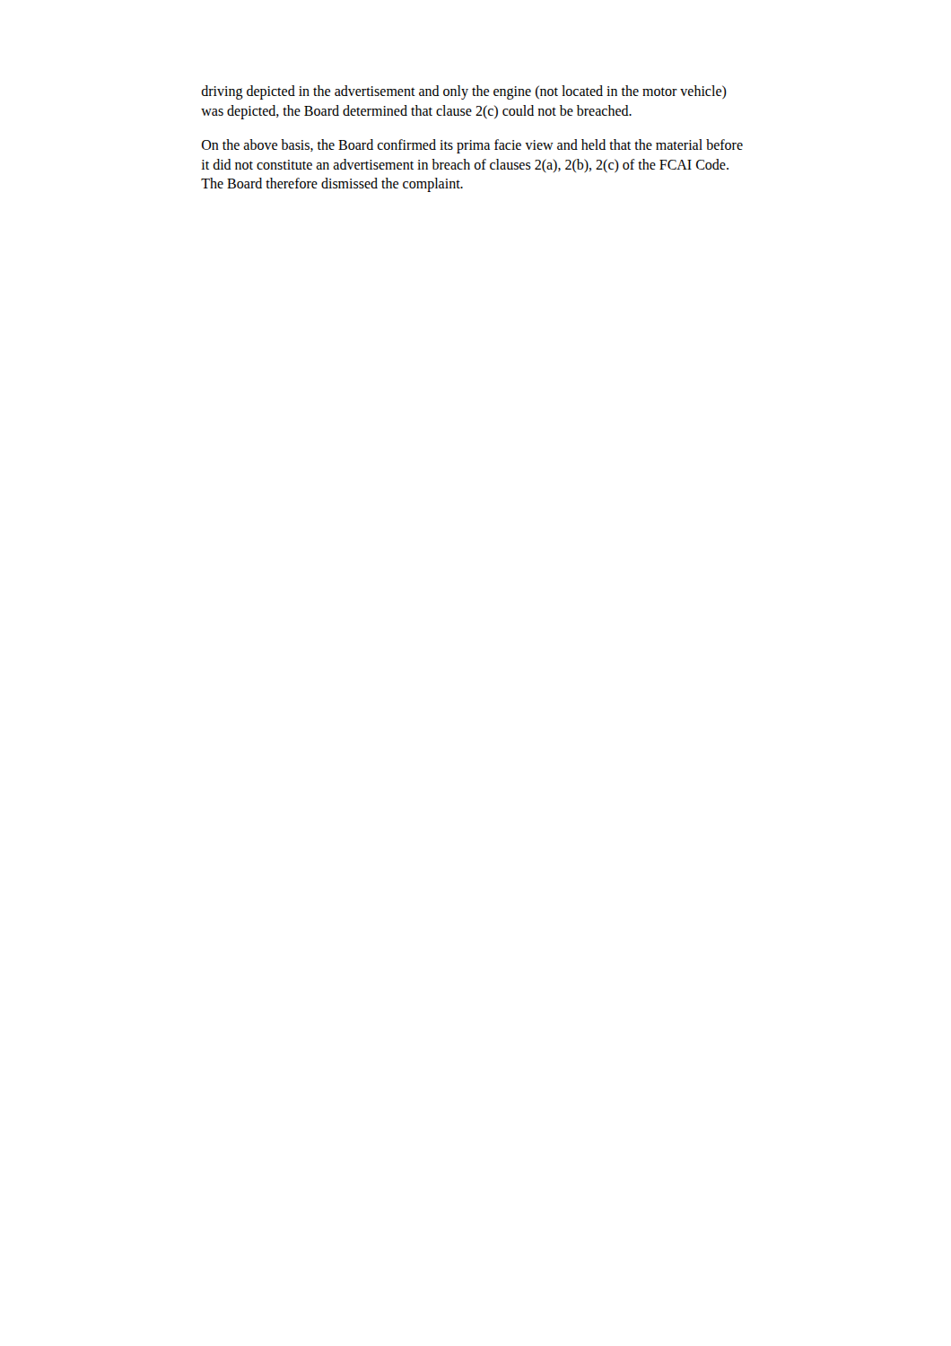driving depicted in the advertisement and only the engine (not located in the motor vehicle) was depicted, the Board determined that clause 2(c) could not be breached.
On the above basis, the Board confirmed its prima facie view and held that the material before it did not constitute an advertisement in breach of clauses 2(a), 2(b), 2(c) of the FCAI Code. The Board therefore dismissed the complaint.